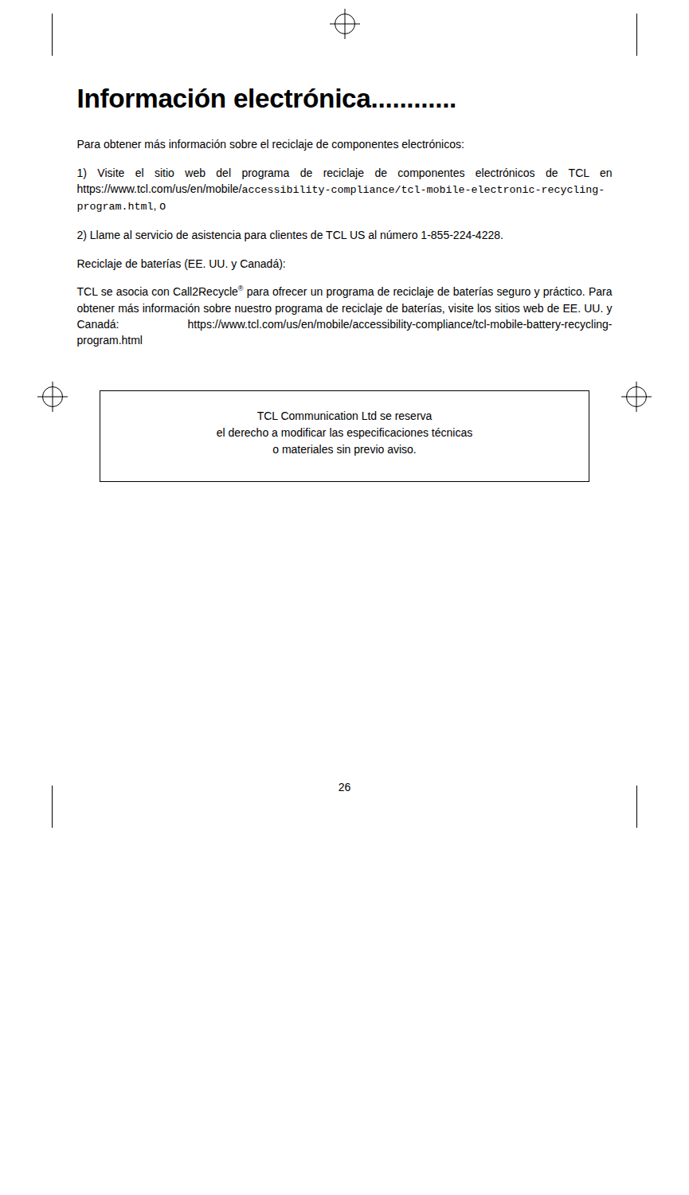Información electrónica............
Para obtener más información sobre el reciclaje de componentes electrónicos:
1) Visite el sitio web del programa de reciclaje de componentes electrónicos de TCL en https://www.tcl.com/us/en/mobile/accessibility-compliance/tcl-mobile-electronic-recycling-program.html, o
2) Llame al servicio de asistencia para clientes de TCL US al número 1-855-224-4228.
Reciclaje de baterías (EE. UU. y Canadá):
TCL se asocia con Call2Recycle® para ofrecer un programa de reciclaje de baterías seguro y práctico. Para obtener más información sobre nuestro programa de reciclaje de baterías, visite los sitios web de EE. UU. y Canadá: https://www.tcl.com/us/en/mobile/accessibility-compliance/tcl-mobile-battery-recycling-program.html
TCL Communication Ltd se reserva
el derecho a modificar las especificaciones técnicas
o materiales sin previo aviso.
26